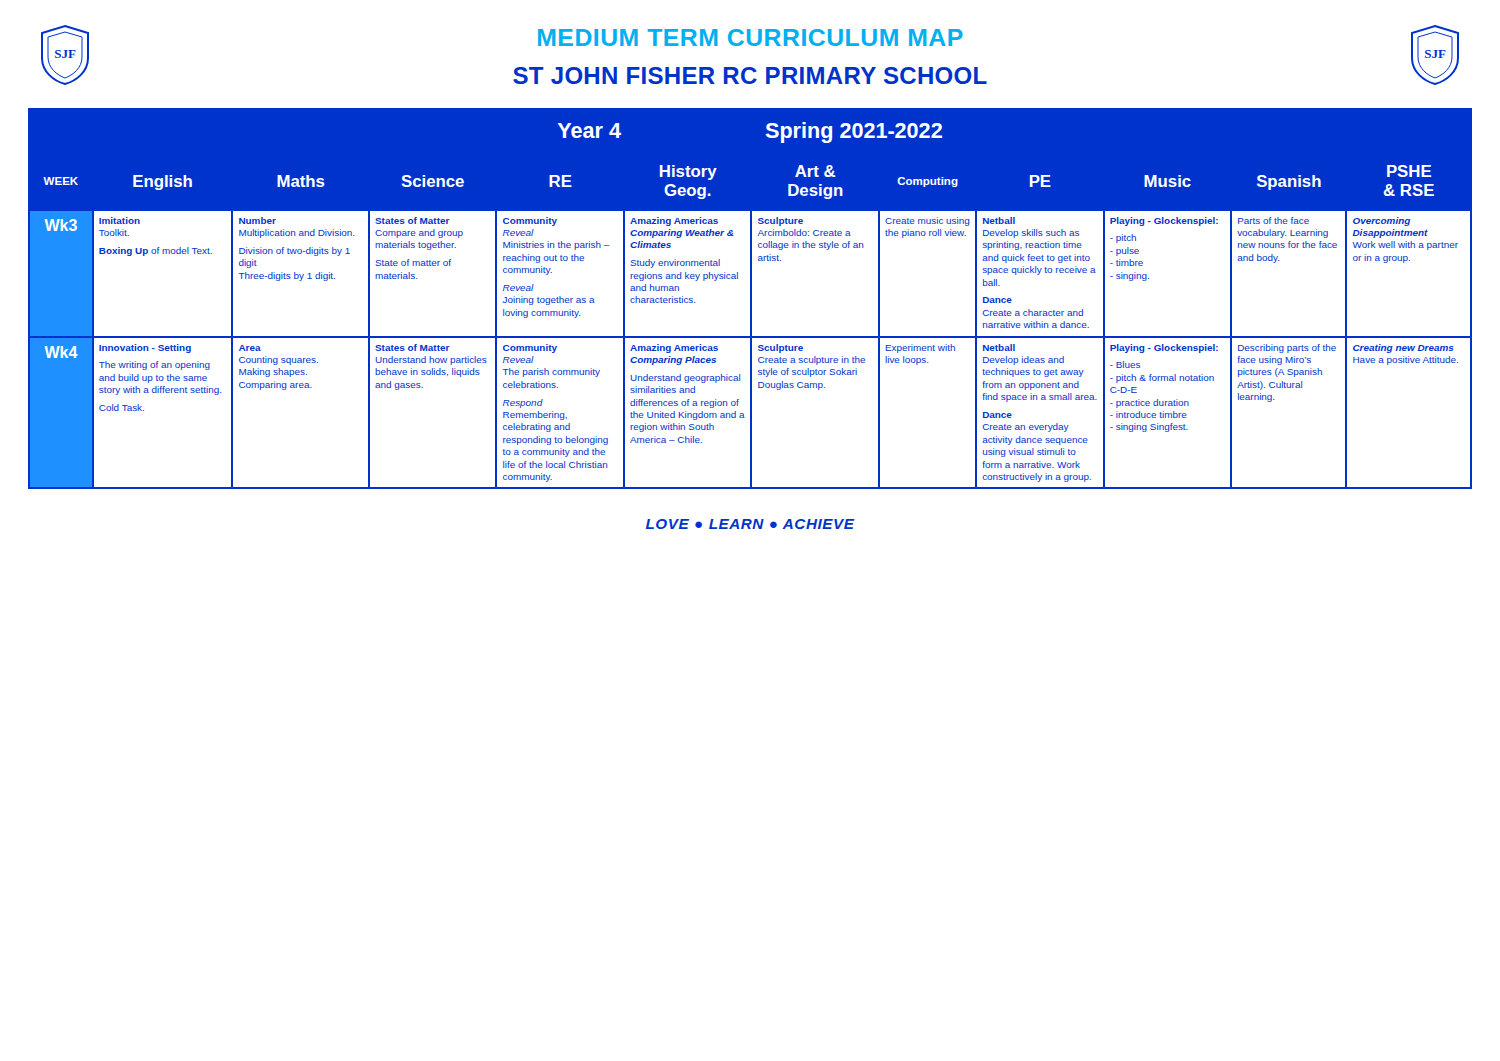SJF
SJF
Medium Term Curriculum Map
St John Fisher RC Primary School
Year 4 Spring 2021-2022
| WEEK | English | Maths | Science | RE | History Geog. | Art & Design | Computing | PE | Music | Spanish | PSHE & RSE |
| --- | --- | --- | --- | --- | --- | --- | --- | --- | --- | --- | --- |
| Wk3 | Imitation Toolkit. Boxing Up of model Text. | Number Multiplication and Division. Division of two-digits by 1 digit Three-digits by 1 digit. | States of Matter Compare and group materials together. State of matter of materials. | Community Reveal Ministries in the parish – reaching out to the community. Reveal Joining together as a loving community. | Amazing Americas Comparing Weather & Climates Study environmental regions and key physical and human characteristics. | Sculpture Arcimboldo: Create a collage in the style of an artist. | Create music using the piano roll view. | Netball Develop skills such as sprinting, reaction time and quick feet to get into space quickly to receive a ball. Dance Create a character and narrative within a dance. | Playing - Glockenspiel: - pitch - pulse - timbre - singing. | Parts of the face vocabulary. Learning new nouns for the face and body. | Overcoming Disappointment Work well with a partner or in a group. |
| Wk4 | Innovation - Setting The writing of an opening and build up to the same story with a different setting. Cold Task. | Area Counting squares. Making shapes. Comparing area. | States of Matter Understand how particles behave in solids, liquids and gases. | Community Reveal The parish community celebrations. Respond Remembering, celebrating and responding to belonging to a community and the life of the local Christian community. | Amazing Americas Comparing Places Understand geographical similarities and differences of a region of the United Kingdom and a region within South America – Chile. | Sculpture Create a sculpture in the style of sculptor Sokari Douglas Camp. | Experiment with live loops. | Netball Develop ideas and techniques to get away from an opponent and find space in a small area. Dance Create an everyday activity dance sequence using visual stimuli to form a narrative. Work constructively in a group. | Playing - Glockenspiel: - Blues - pitch & formal notation C-D-E - practice duration - introduce timbre - singing Singfest. | Describing parts of the face using Miro’s pictures (A Spanish Artist). Cultural learning. | Creating new Dreams Have a positive Attitude. |
LOVE ● LEARN ● ACHIEVE